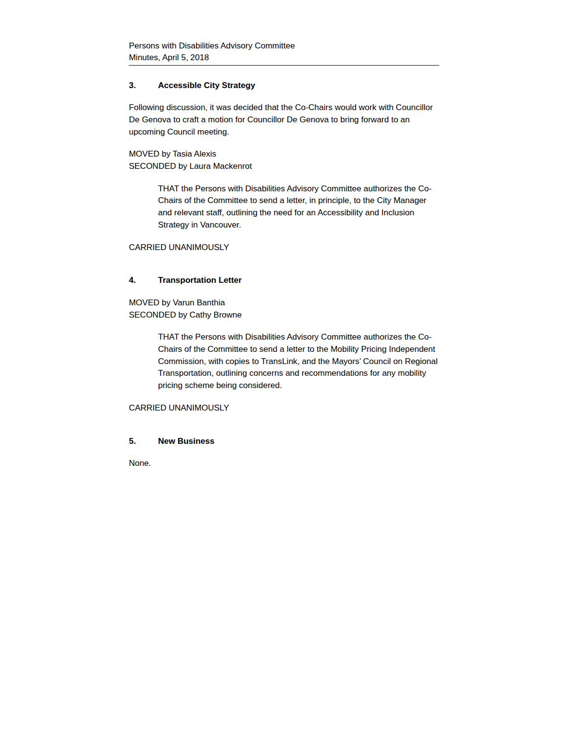Persons with Disabilities Advisory Committee
Minutes, April 5, 2018
3. Accessible City Strategy
Following discussion, it was decided that the Co-Chairs would work with Councillor De Genova to craft a motion for Councillor De Genova to bring forward to an upcoming Council meeting.
MOVED by Tasia Alexis
SECONDED by Laura Mackenrot
THAT the Persons with Disabilities Advisory Committee authorizes the Co-Chairs of the Committee to send a letter, in principle, to the City Manager and relevant staff, outlining the need for an Accessibility and Inclusion Strategy in Vancouver.
CARRIED UNANIMOUSLY
4. Transportation Letter
MOVED by Varun Banthia
SECONDED by Cathy Browne
THAT the Persons with Disabilities Advisory Committee authorizes the Co-Chairs of the Committee to send a letter to the Mobility Pricing Independent Commission, with copies to TransLink, and the Mayors’ Council on Regional Transportation, outlining concerns and recommendations for any mobility pricing scheme being considered.
CARRIED UNANIMOUSLY
5. New Business
None.